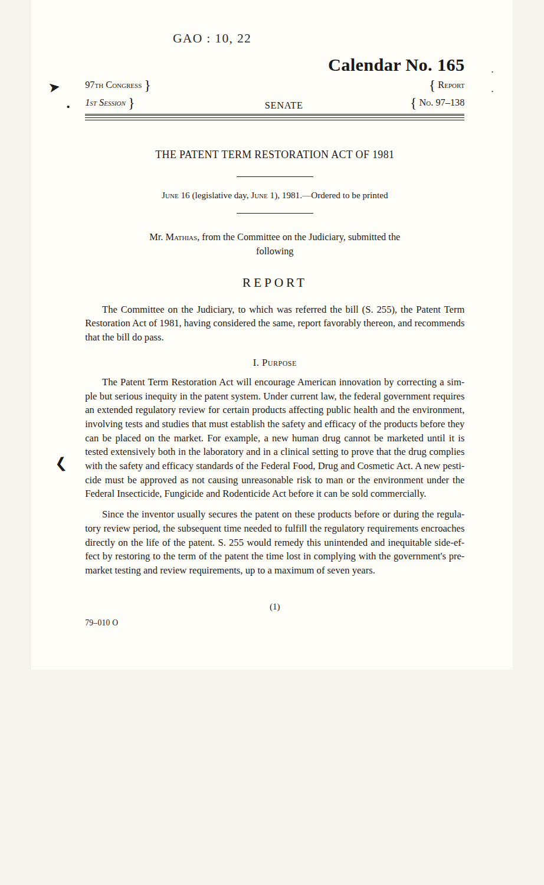GAO : 10, 22
. .
➤ • ❮
Calendar No. 165
97th Congress }
1st Session }
SENATE
{ Report
{ No. 97–138
THE PATENT TERM RESTORATION ACT OF 1981
June 16 (legislative day, June 1), 1981.—Ordered to be printed
Mr. Mathias, from the Committee on the Judiciary, submitted the
following
REPORT
The Committee on the Judiciary, to which was referred the bill (S. 255), the Patent Term Restoration Act of 1981, having considered the same, report favorably thereon, and recommends that the bill do pass.
I. Purpose
The Patent Term Restoration Act will encourage American innovation by correcting a simple but serious inequity in the patent system. Under current law, the federal government requires an extended regulatory review for certain products affecting public health and the environment, involving tests and studies that must establish the safety and efficacy of the products before they can be placed on the market. For example, a new human drug cannot be marketed until it is tested extensively both in the laboratory and in a clinical setting to prove that the drug complies with the safety and efficacy standards of the Federal Food, Drug and Cosmetic Act. A new pesticide must be approved as not causing unreasonable risk to man or the environment under the Federal Insecticide, Fungicide and Rodenticide Act before it can be sold commercially.
Since the inventor usually secures the patent on these products before or during the regulatory review period, the subsequent time needed to fulfill the regulatory requirements encroaches directly on the life of the patent. S. 255 would remedy this unintended and inequitable side-effect by restoring to the term of the patent the time lost in complying with the government's premarket testing and review requirements, up to a maximum of seven years.
(1)
79–010 O